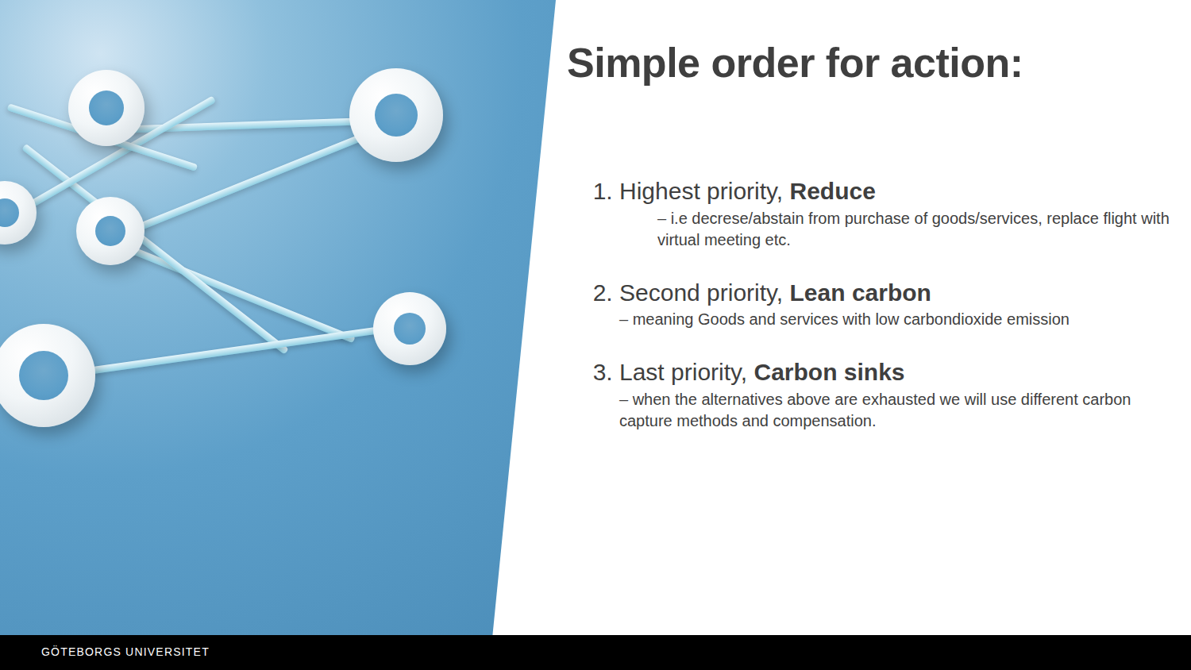Simple order for action:
Highest priority, Reduce – i.e decrese/abstain from purchase of goods/services, replace flight with virtual meeting etc.
Second priority, Lean carbon – meaning Goods and services with low carbondioxide emission
Last priority, Carbon sinks – when the alternatives above are exhausted we will use different carbon capture methods and compensation.
GÖTEBORGS UNIVERSITET